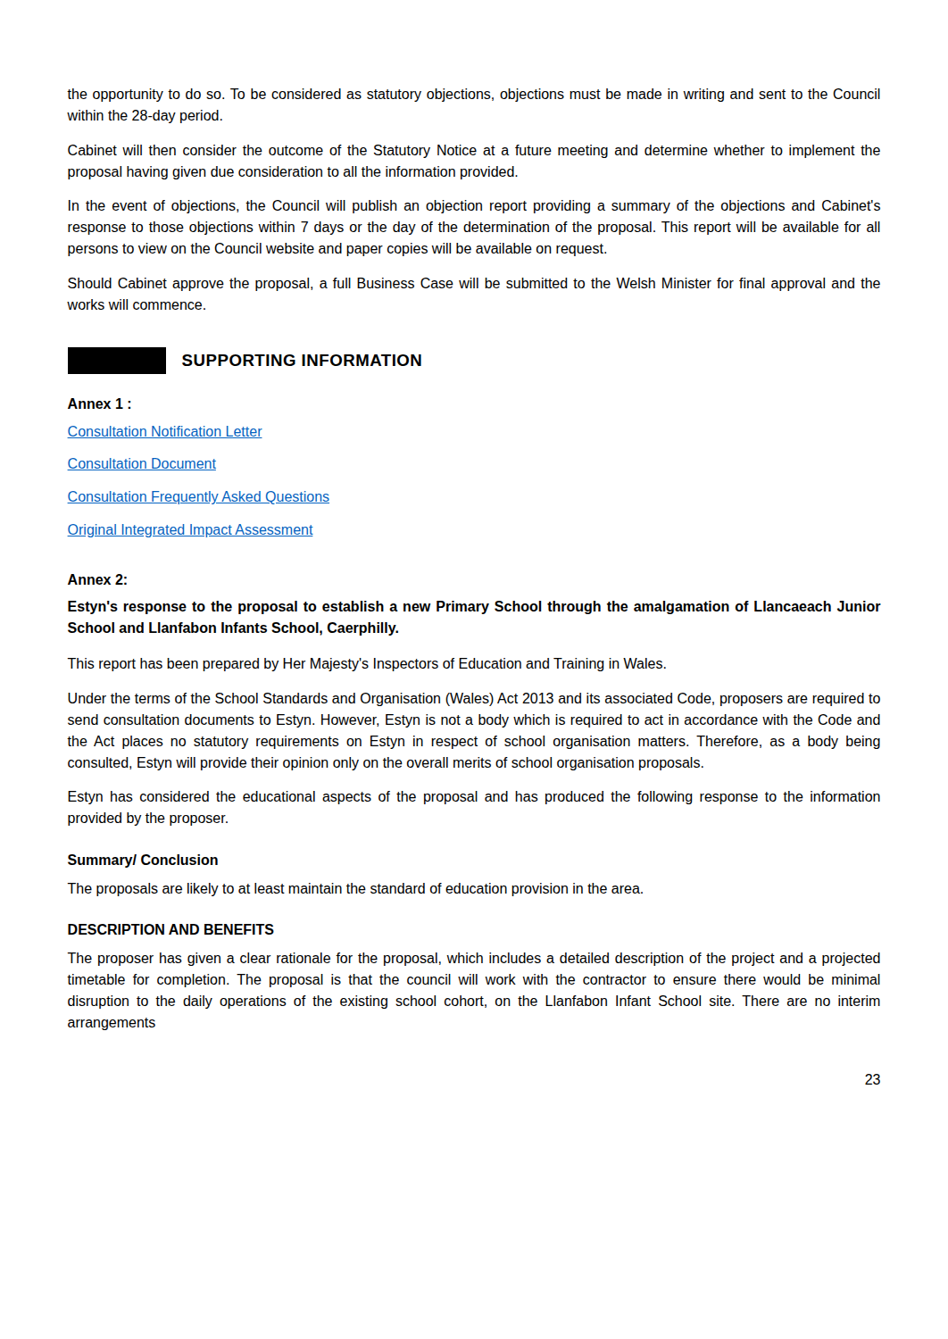the opportunity to do so. To be considered as statutory objections, objections must be made in writing and sent to the Council within the 28-day period.
Cabinet will then consider the outcome of the Statutory Notice at a future meeting and determine whether to implement the proposal having given due consideration to all the information provided.
In the event of objections, the Council will publish an objection report providing a summary of the objections and Cabinet's response to those objections within 7 days or the day of the determination of the proposal. This report will be available for all persons to view on the Council website and paper copies will be available on request.
Should Cabinet approve the proposal, a full Business Case will be submitted to the Welsh Minister for final approval and the works will commence.
SUPPORTING INFORMATION
Annex 1 :
Consultation Notification Letter
Consultation Document
Consultation Frequently Asked Questions
Original Integrated Impact Assessment
Annex 2:
Estyn's response to the proposal to establish a new Primary School through the amalgamation of Llancaeach Junior School and Llanfabon Infants School, Caerphilly.
This report has been prepared by Her Majesty's Inspectors of Education and Training in Wales.
Under the terms of the School Standards and Organisation (Wales) Act 2013 and its associated Code, proposers are required to send consultation documents to Estyn. However, Estyn is not a body which is required to act in accordance with the Code and the Act places no statutory requirements on Estyn in respect of school organisation matters. Therefore, as a body being consulted, Estyn will provide their opinion only on the overall merits of school organisation proposals.
Estyn has considered the educational aspects of the proposal and has produced the following response to the information provided by the proposer.
Summary/ Conclusion
The proposals are likely to at least maintain the standard of education provision in the area.
DESCRIPTION AND BENEFITS
The proposer has given a clear rationale for the proposal, which includes a detailed description of the project and a projected timetable for completion. The proposal is that the council will work with the contractor to ensure there would be minimal disruption to the daily operations of the existing school cohort, on the Llanfabon Infant School site. There are no interim arrangements
23